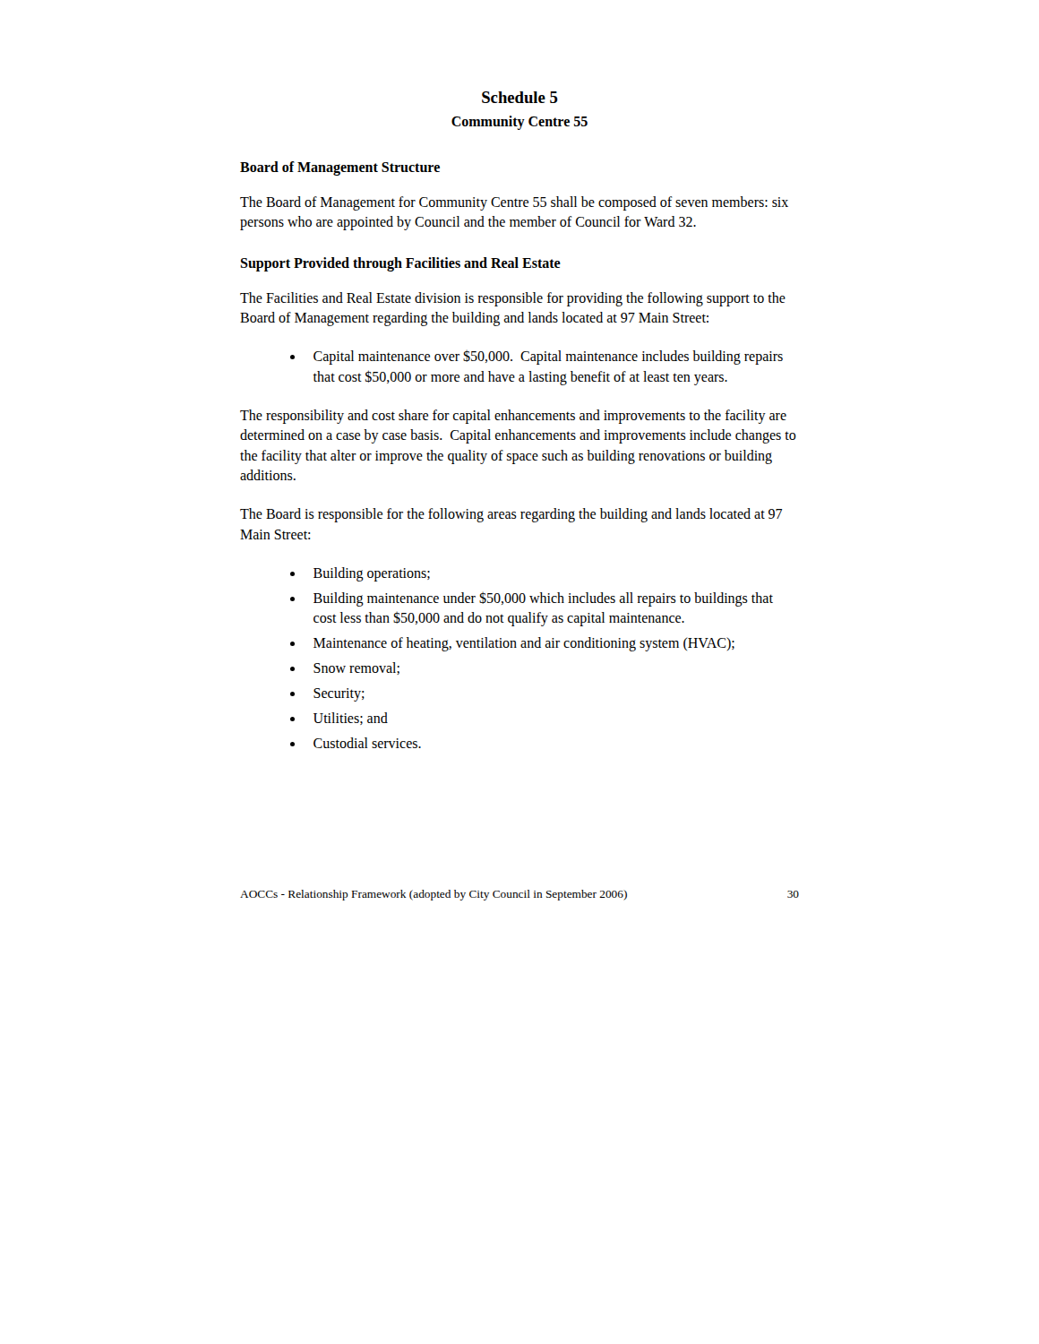Schedule 5
Community Centre 55
Board of Management Structure
The Board of Management for Community Centre 55 shall be composed of seven members: six persons who are appointed by Council and the member of Council for Ward 32.
Support Provided through Facilities and Real Estate
The Facilities and Real Estate division is responsible for providing the following support to the Board of Management regarding the building and lands located at 97 Main Street:
Capital maintenance over $50,000. Capital maintenance includes building repairs that cost $50,000 or more and have a lasting benefit of at least ten years.
The responsibility and cost share for capital enhancements and improvements to the facility are determined on a case by case basis. Capital enhancements and improvements include changes to the facility that alter or improve the quality of space such as building renovations or building additions.
The Board is responsible for the following areas regarding the building and lands located at 97 Main Street:
Building operations;
Building maintenance under $50,000 which includes all repairs to buildings that cost less than $50,000 and do not qualify as capital maintenance.
Maintenance of heating, ventilation and air conditioning system (HVAC);
Snow removal;
Security;
Utilities; and
Custodial services.
AOCCs - Relationship Framework (adopted by City Council in September 2006) 30